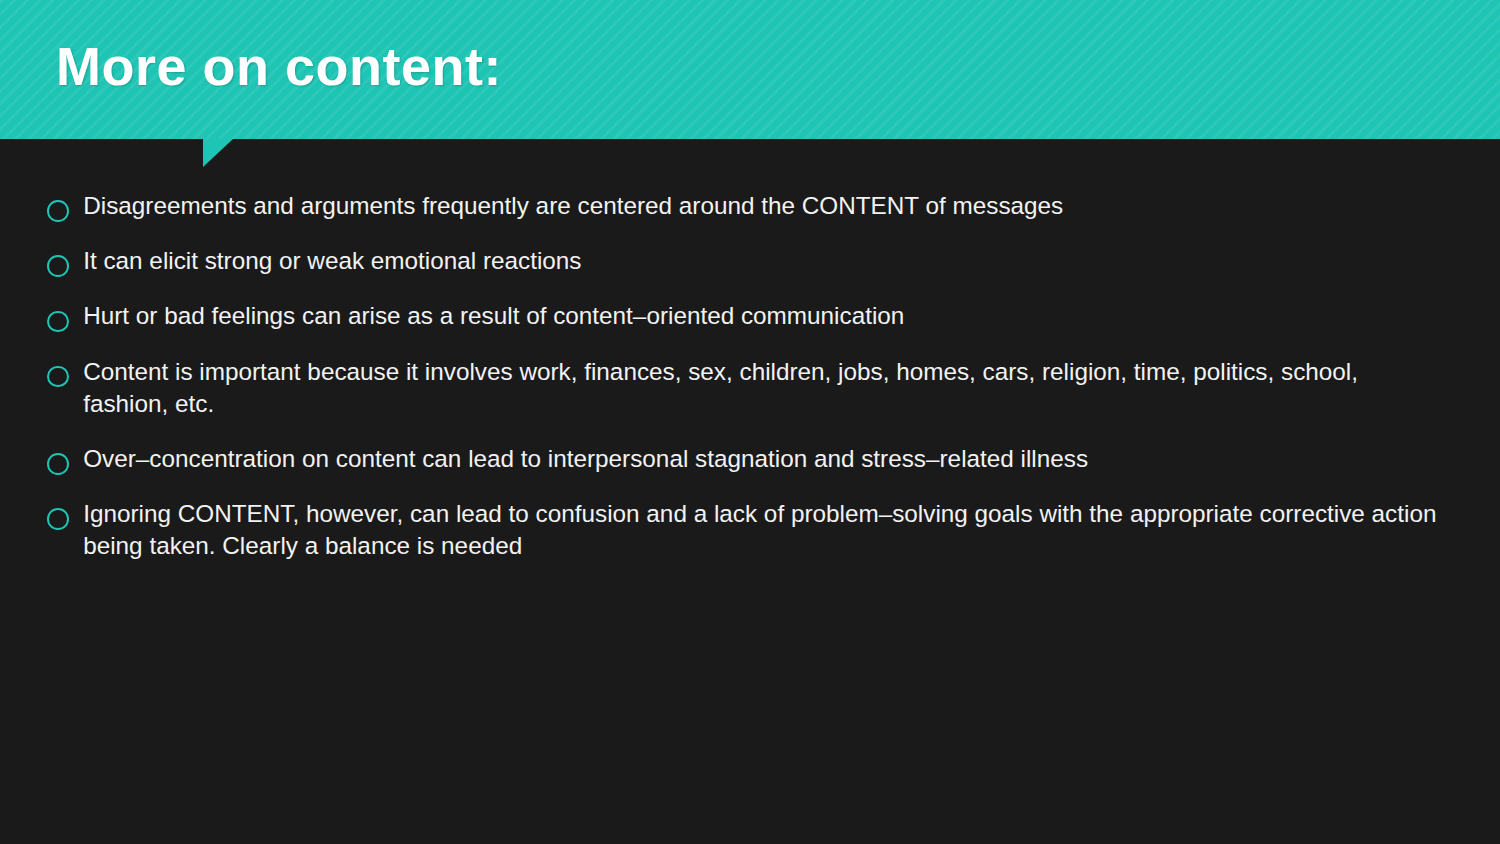More on content:
Disagreements and arguments frequently are centered around the CONTENT of messages
It can elicit strong or weak emotional reactions
Hurt or bad feelings can arise as a result of content–oriented communication
Content is important because it involves work, finances, sex, children, jobs, homes, cars, religion, time, politics, school, fashion, etc.
Over–concentration on content can lead to interpersonal stagnation and stress–related illness
Ignoring CONTENT, however, can lead to confusion and a lack of problem–solving goals with the appropriate corrective action being taken. Clearly a balance is needed